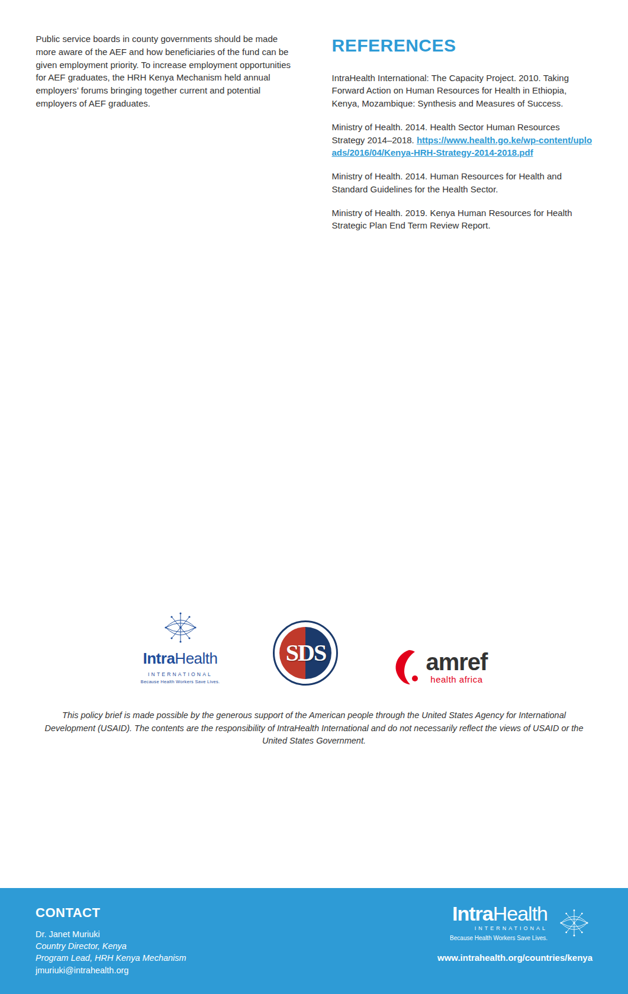Public service boards in county governments should be made more aware of the AEF and how beneficiaries of the fund can be given employment priority. To increase employment opportunities for AEF graduates, the HRH Kenya Mechanism held annual employers’ forums bringing together current and potential employers of AEF graduates.
References
IntraHealth International: The Capacity Project. 2010. Taking Forward Action on Human Resources for Health in Ethiopia, Kenya, Mozambique: Synthesis and Measures of Success.
Ministry of Health. 2014. Health Sector Human Resources Strategy 2014–2018. https://www.health.go.ke/wp-content/uploads/2016/04/Kenya-HRH-Strategy-2014-2018.pdf
Ministry of Health. 2014. Human Resources for Health and Standard Guidelines for the Health Sector.
Ministry of Health. 2019. Kenya Human Resources for Health Strategic Plan End Term Review Report.
Intra Health
INTERNATIONAL
Because Health Workers Save Lives.
SDS
amref
health africa
This policy brief is made possible by the generous support of the American people through the United States Agency for International Development (USAID). The contents are the responsibility of IntraHealth International and do not necessarily reflect the views of USAID or the United States Government.
Contact
Dr. Janet Muriuki
Country Director, Kenya
Program Lead, HRH Kenya Mechanism
jmuriuki@intrahealth.org
Intra Health
INTERNATIONAL
Because Health Workers Save Lives.
www.intrahealth.org/countries/kenya